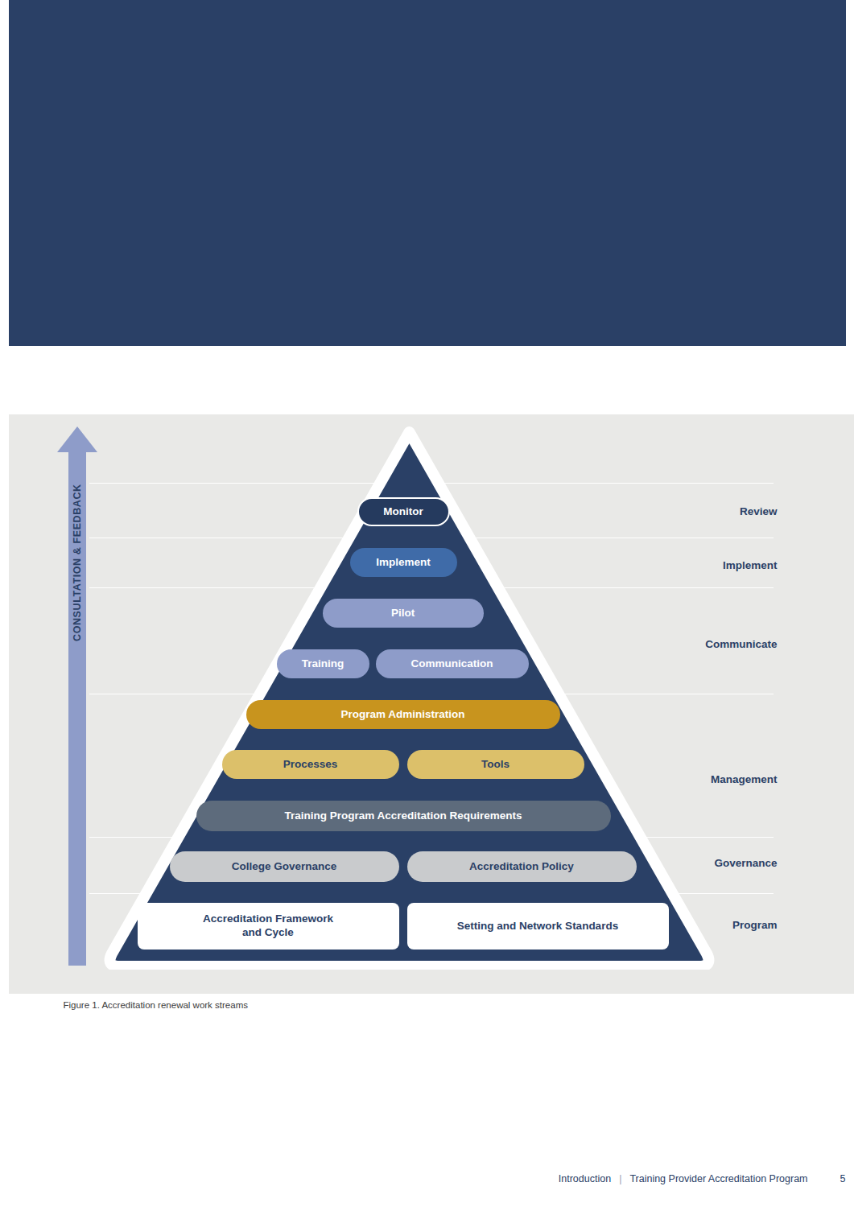CONSULTATION & FEEDBACK
Monitor
Implement
Pilot
Training
Communication
Program Administration
Processes
Tools
Training Program Accreditation Requirements
College Governance
Accreditation Policy
Accreditation Framework
and Cycle
Setting and Network Standards
Review
Implement
Communicate
Management
Governance
Program
Figure 1. Accreditation renewal work streams
Introduction | Training Provider Accreditation Program 5